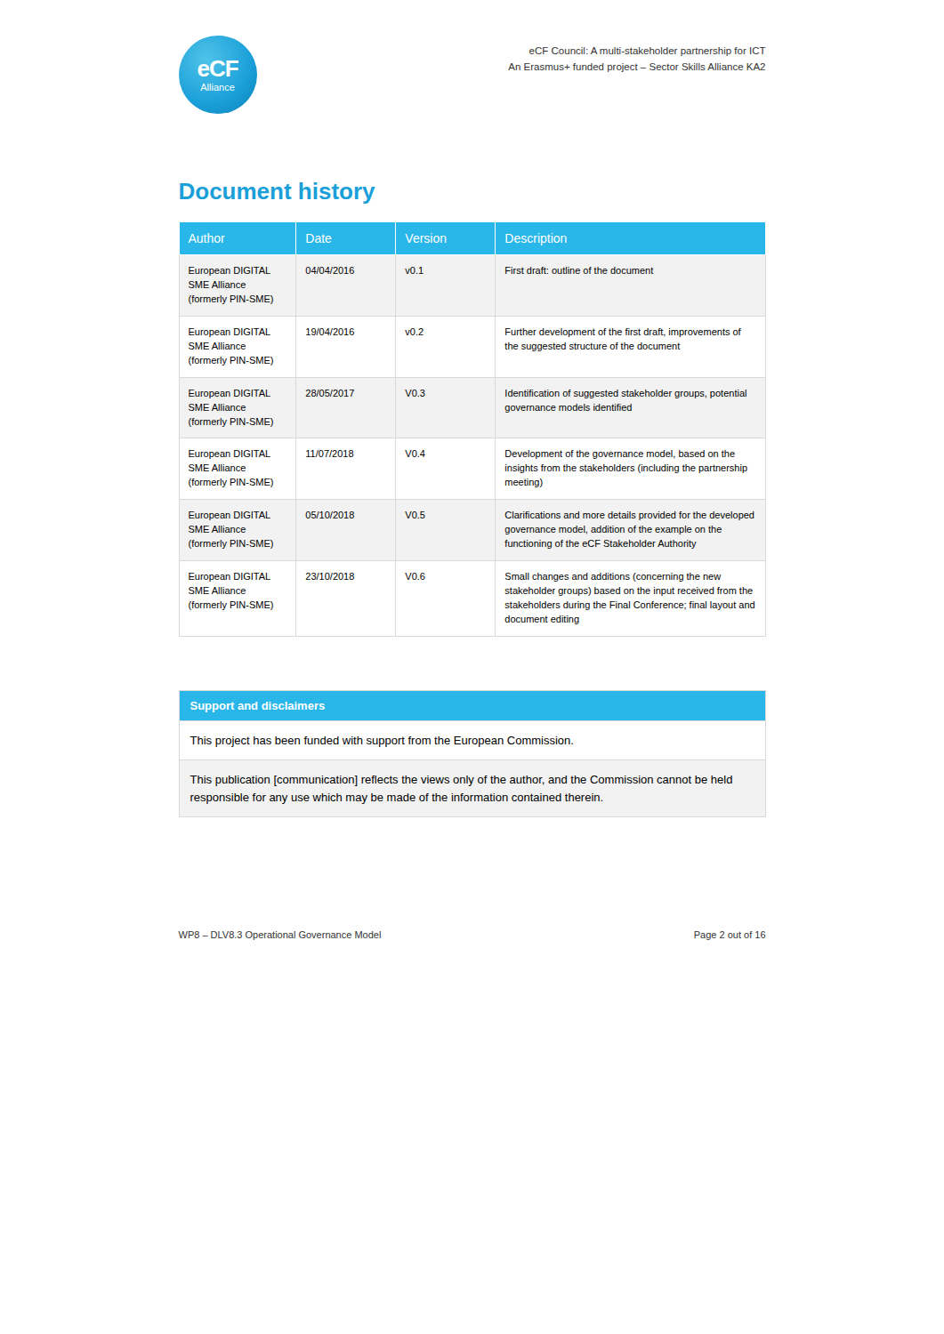eCF Alliance
eCF Council: A multi-stakeholder partnership for ICT
An Erasmus+ funded project – Sector Skills Alliance KA2
Document history
| Author | Date | Version | Description |
| --- | --- | --- | --- |
| European DIGITAL SME Alliance (formerly PIN-SME) | 04/04/2016 | v0.1 | First draft: outline of the document |
| European DIGITAL SME Alliance (formerly PIN-SME) | 19/04/2016 | v0.2 | Further development of the first draft, improvements of the suggested structure of the document |
| European DIGITAL SME Alliance (formerly PIN-SME) | 28/05/2017 | V0.3 | Identification of suggested stakeholder groups, potential governance models identified |
| European DIGITAL SME Alliance (formerly PIN-SME) | 11/07/2018 | V0.4 | Development of the governance model, based on the insights from the stakeholders (including the partnership meeting) |
| European DIGITAL SME Alliance (formerly PIN-SME) | 05/10/2018 | V0.5 | Clarifications and more details provided for the developed governance model, addition of the example on the functioning of the eCF Stakeholder Authority |
| European DIGITAL SME Alliance (formerly PIN-SME) | 23/10/2018 | V0.6 | Small changes and additions (concerning the new stakeholder groups) based on the input received from the stakeholders during the Final Conference; final layout and document editing |
| Support and disclaimers |
| --- |
| This project has been funded with support from the European Commission. |
| This publication [communication] reflects the views only of the author, and the Commission cannot be held responsible for any use which may be made of the information contained therein. |
WP8 – DLV8.3 Operational Governance Model Page 2 out of 16